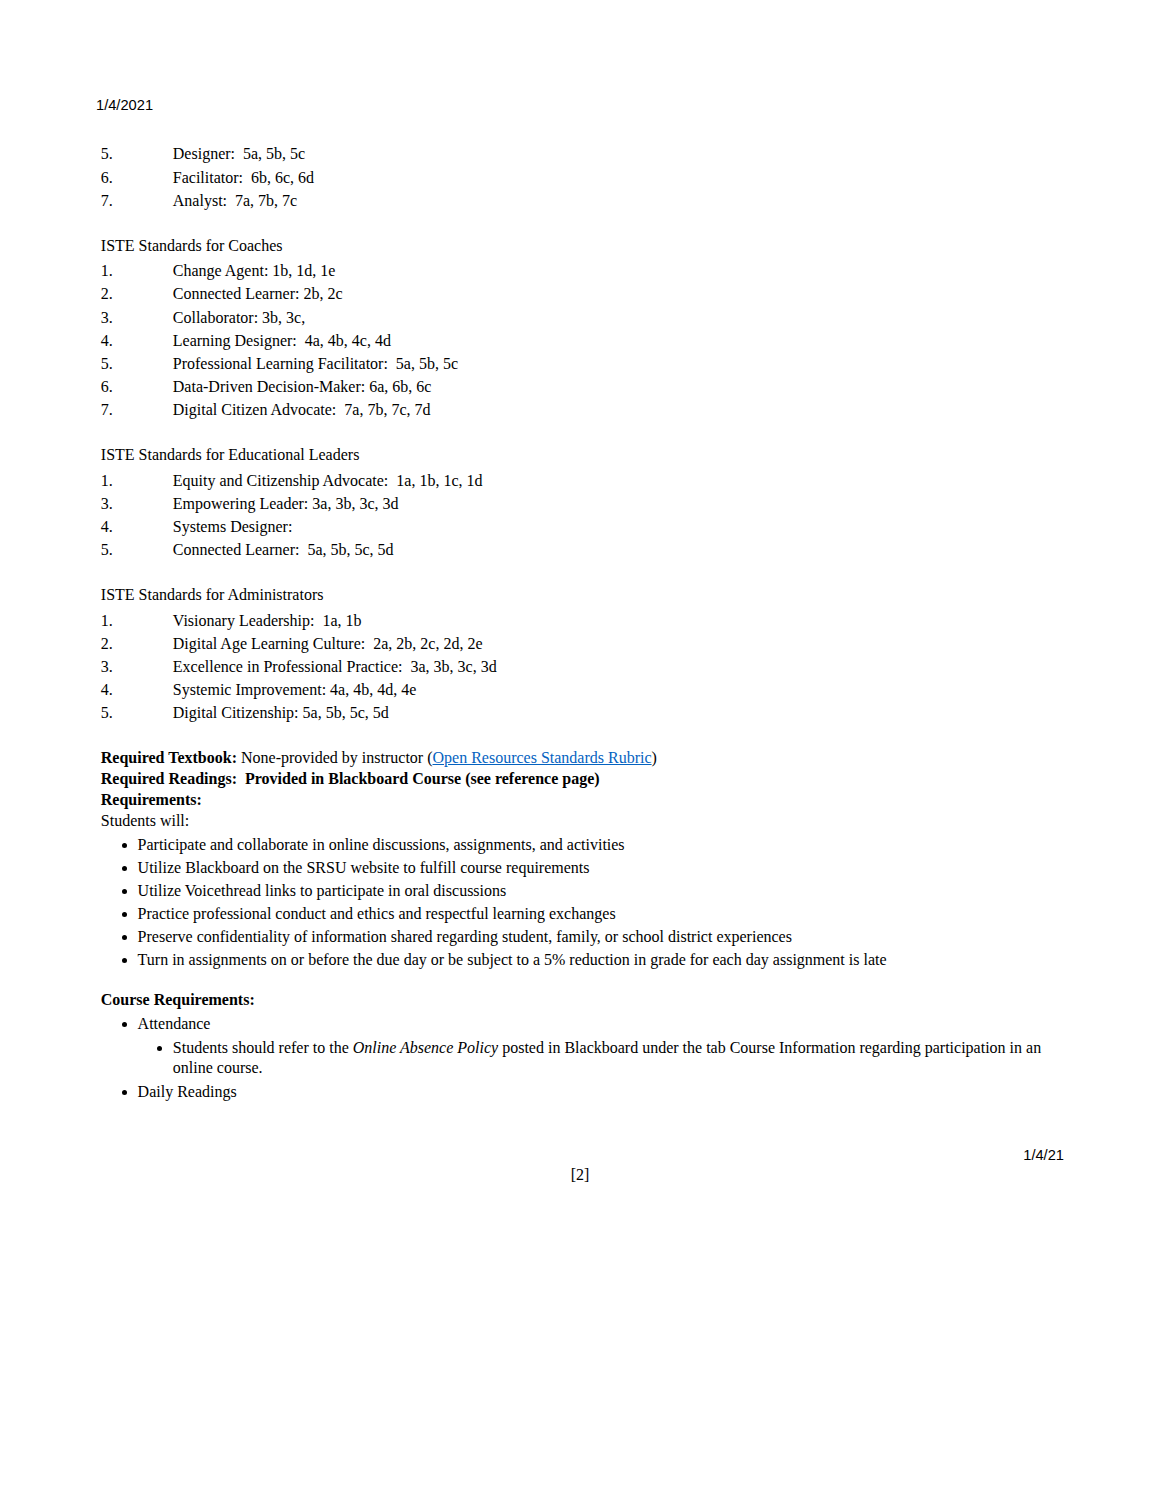1/4/2021
5. Designer: 5a, 5b, 5c
6. Facilitator: 6b, 6c, 6d
7. Analyst: 7a, 7b, 7c
ISTE Standards for Coaches
1. Change Agent: 1b, 1d, 1e
2. Connected Learner: 2b, 2c
3. Collaborator: 3b, 3c,
4. Learning Designer: 4a, 4b, 4c, 4d
5. Professional Learning Facilitator: 5a, 5b, 5c
6. Data-Driven Decision-Maker: 6a, 6b, 6c
7. Digital Citizen Advocate: 7a, 7b, 7c, 7d
ISTE Standards for Educational Leaders
1. Equity and Citizenship Advocate: 1a, 1b, 1c, 1d
3. Empowering Leader: 3a, 3b, 3c, 3d
4. Systems Designer:
5. Connected Learner: 5a, 5b, 5c, 5d
ISTE Standards for Administrators
1. Visionary Leadership: 1a, 1b
2. Digital Age Learning Culture: 2a, 2b, 2c, 2d, 2e
3. Excellence in Professional Practice: 3a, 3b, 3c, 3d
4. Systemic Improvement: 4a, 4b, 4d, 4e
5. Digital Citizenship: 5a, 5b, 5c, 5d
Required Textbook: None-provided by instructor (Open Resources Standards Rubric)
Required Readings: Provided in Blackboard Course (see reference page)
Requirements:
Students will:
Participate and collaborate in online discussions, assignments, and activities
Utilize Blackboard on the SRSU website to fulfill course requirements
Utilize Voicethread links to participate in oral discussions
Practice professional conduct and ethics and respectful learning exchanges
Preserve confidentiality of information shared regarding student, family, or school district experiences
Turn in assignments on or before the due day or be subject to a 5% reduction in grade for each day assignment is late
Course Requirements:
Attendance
Students should refer to the Online Absence Policy posted in Blackboard under the tab Course Information regarding participation in an online course.
Daily Readings
1/4/21
[2]